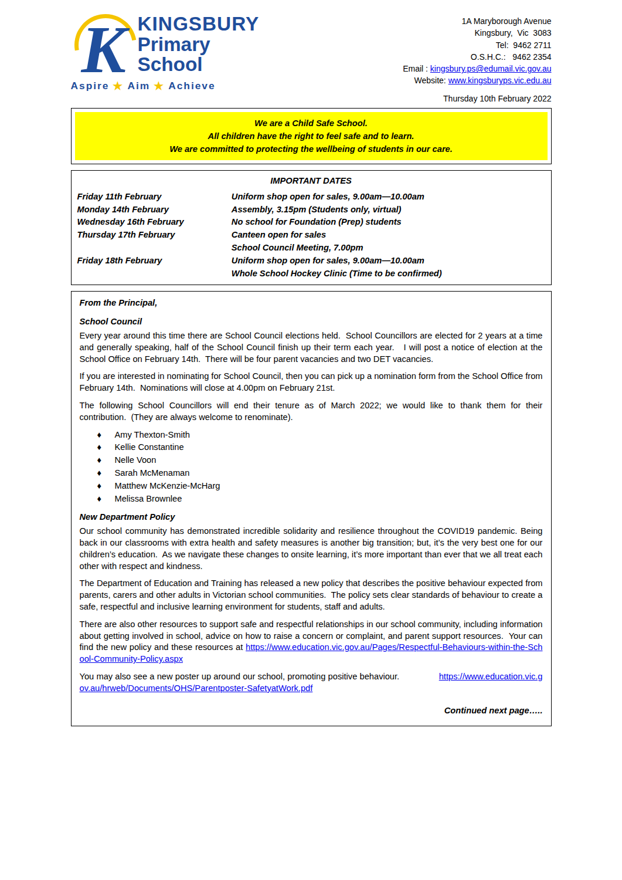K
KINGSBURY
Primary
School
Aspire★Aim★Achieve
1A Maryborough Avenue
Kingsbury, Vic 3083
Tel: 9462 2711
O.S.H.C.: 9462 2354
Email : kingsbury.ps@edumail.vic.gov.au
Website: www.kingsburyps.vic.edu.au
Thursday 10th February 2022
We are a Child Safe School.
All children have the right to feel safe and to learn.
We are committed to protecting the wellbeing of students in our care.
IMPORTANT DATES
| Friday 11th February | Uniform shop open for sales, 9.00am—10.00am |
| Monday 14th February | Assembly, 3.15pm (Students only, virtual) |
| Wednesday 16th February | No school for Foundation (Prep) students |
| Thursday 17th February | Canteen open for sales |
| | School Council Meeting, 7.00pm |
| Friday 18th February | Uniform shop open for sales, 9.00am—10.00am |
| | Whole School Hockey Clinic (Time to be confirmed) |
From the Principal,
School Council
Every year around this time there are School Council elections held. School Councillors are elected for 2 years at a time and generally speaking, half of the School Council finish up their term each year. I will post a notice of election at the School Office on February 14th. There will be four parent vacancies and two DET vacancies.
If you are interested in nominating for School Council, then you can pick up a nomination form from the School Office from February 14th. Nominations will close at 4.00pm on February 21st.
The following School Councillors will end their tenure as of March 2022; we would like to thank them for their contribution. (They are always welcome to renominate).
Amy Thexton-Smith
Kellie Constantine
Nelle Voon
Sarah McMenaman
Matthew McKenzie-McHarg
Melissa Brownlee
New Department Policy
Our school community has demonstrated incredible solidarity and resilience throughout the COVID19 pandemic. Being back in our classrooms with extra health and safety measures is another big transition; but, it’s the very best one for our children’s education. As we navigate these changes to onsite learning, it’s more important than ever that we all treat each other with respect and kindness.
The Department of Education and Training has released a new policy that describes the positive behaviour expected from parents, carers and other adults in Victorian school communities. The policy sets clear standards of behaviour to create a safe, respectful and inclusive learning environment for students, staff and adults.
There are also other resources to support safe and respectful relationships in our school community, including information about getting involved in school, advice on how to raise a concern or complaint, and parent support resources. Your can find the new policy and these resources at https://www.education.vic.gov.au/Pages/Respectful-Behaviours-within-the-School-Community-Policy.aspx
You may also see a new poster up around our school, promoting positive behaviour. https://www.education.vic.gov.au/hrweb/Documents/OHS/Parentposter-SafetyatWork.pdf
Continued next page…..